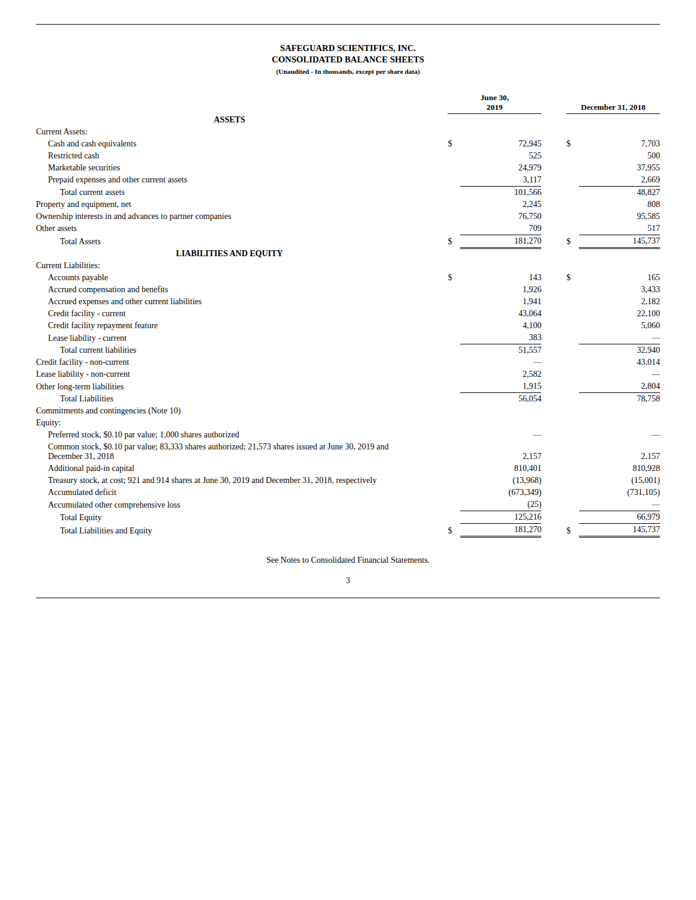SAFEGUARD SCIENTIFICS, INC.
CONSOLIDATED BALANCE SHEETS
(Unaudited - In thousands, except per share data)
| | | June 30, 2019 | | December 31, 2018 |
| ASSETS | |
| Current Assets: | |
| Cash and cash equivalents | | $ | 72,945 | | $ | 7,703 |
| Restricted cash | | | 525 | | | 500 |
| Marketable securities | | | 24,979 | | | 37,955 |
| Prepaid expenses and other current assets | | | 3,117 | | | 2,669 |
| Total current assets | | | 101,566 | | | 48,827 |
| Property and equipment, net | | | 2,245 | | | 808 |
| Ownership interests in and advances to partner companies | | | 76,750 | | | 95,585 |
| Other assets | | | 709 | | | 517 |
| Total Assets | | $ | 181,270 | | $ | 145,737 |
| LIABILITIES AND EQUITY | |
| Current Liabilities: | |
| Accounts payable | | $ | 143 | | $ | 165 |
| Accrued compensation and benefits | | | 1,926 | | | 3,433 |
| Accrued expenses and other current liabilities | | | 1,941 | | | 2,182 |
| Credit facility - current | | | 43,064 | | | 22,100 |
| Credit facility repayment feature | | | 4,100 | | | 5,060 |
| Lease liability - current | | | 383 | | | — |
| Total current liabilities | | | 51,557 | | | 32,940 |
| Credit facility - non-current | | | — | | | 43,014 |
| Lease liability - non-current | | | 2,582 | | | — |
| Other long-term liabilities | | | 1,915 | | | 2,804 |
| Total Liabilities | | | 56,054 | | | 78,758 |
| Commitments and contingencies (Note 10) | |
| Equity: | |
| Preferred stock, $0.10 par value; 1,000 shares authorized | | | — | | | — |
| Common stock, $0.10 par value; 83,333 shares authorized; 21,573 shares issued at June 30, 2019 and December 31, 2018 | | | 2,157 | | | 2,157 |
| Additional paid-in capital | | | 810,401 | | | 810,928 |
| Treasury stock, at cost; 921 and 914 shares at June 30, 2019 and December 31, 2018, respectively | | | (13,968) | | | (15,001) |
| Accumulated deficit | | | (673,349) | | | (731,105) |
| Accumulated other comprehensive loss | | | (25) | | | — |
| Total Equity | | | 125,216 | | | 66,979 |
| Total Liabilities and Equity | | $ | 181,270 | | $ | 145,737 |
See Notes to Consolidated Financial Statements.
3